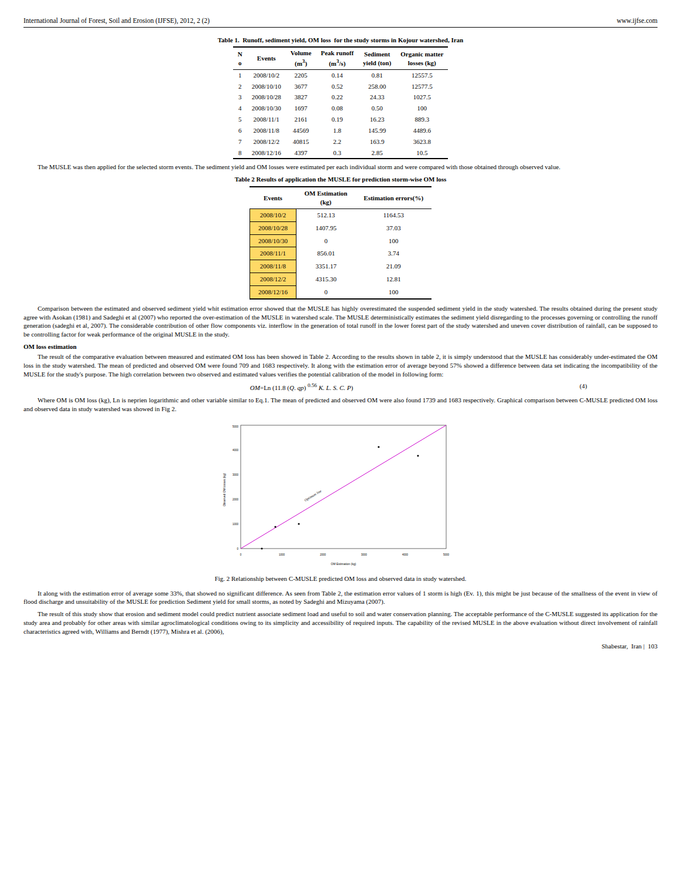International Journal of Forest, Soil and Erosion (IJFSE), 2012, 2 (2)
www.ijfse.com
Table 1. Runoff, sediment yield, OM loss for the study storms in Kojour watershed, Iran
| N o | Events | Volume (m 3 ) | Peak runoff (m 3 /s) | Sediment yield (ton) | Organic matter losses (kg) |
| --- | --- | --- | --- | --- | --- |
| 1 | 2008/10/2 | 2205 | 0.14 | 0.81 | 12557.5 |
| 2 | 2008/10/10 | 3677 | 0.52 | 258.00 | 12577.5 |
| 3 | 2008/10/28 | 3827 | 0.22 | 24.33 | 1027.5 |
| 4 | 2008/10/30 | 1697 | 0.08 | 0.50 | 100 |
| 5 | 2008/11/1 | 2161 | 0.19 | 16.23 | 889.3 |
| 6 | 2008/11/8 | 44569 | 1.8 | 145.99 | 4489.6 |
| 7 | 2008/12/2 | 40815 | 2.2 | 163.9 | 3623.8 |
| 8 | 2008/12/16 | 4397 | 0.3 | 2.85 | 10.5 |
The MUSLE was then applied for the selected storm events. The sediment yield and OM losses were estimated per each individual storm and were compared with those obtained through observed value.
Table 2 Results of application the MUSLE for prediction storm-wise OM loss
| Events | OM Estimation (kg) | Estimation errors(%) |
| --- | --- | --- |
| 2008/10/2 | 512.13 | 1164.53 |
| 2008/10/28 | 1407.95 | 37.03 |
| 2008/10/30 | 0 | 100 |
| 2008/11/1 | 856.01 | 3.74 |
| 2008/11/8 | 3351.17 | 21.09 |
| 2008/12/2 | 4315.30 | 12.81 |
| 2008/12/16 | 0 | 100 |
Comparison between the estimated and observed sediment yield whit estimation error showed that the MUSLE has highly overestimated the suspended sediment yield in the study watershed. The results obtained during the present study agree with Asokan (1981) and Sadeghi et al (2007) who reported the over-estimation of the MUSLE in watershed scale. The MUSLE deterministically estimates the sediment yield disregarding to the processes governing or controlling the runoff generation (sadeghi et al, 2007). The considerable contribution of other flow components viz. interflow in the generation of total runoff in the lower forest part of the study watershed and uneven cover distribution of rainfall, can be supposed to be controlling factor for weak performance of the original MUSLE in the study.
OM loss estimation
The result of the comparative evaluation between measured and estimated OM loss has been showed in Table 2. According to the results shown in table 2, it is simply understood that the MUSLE has considerably under-estimated the OM loss in the study watershed. The mean of predicted and observed OM were found 709 and 1683 respectively. It along with the estimation error of average beyond 57% showed a difference between data set indicating the incompatibility of the MUSLE for the study's purpose. The high correlation between two observed and estimated values verifies the potential calibration of the model in following form:
OM=Ln (11.8 (Q. qp) 0.56 K. L. S. C. P) (4)
Where OM is OM loss (kg), Ln is neprien logarithmic and other variable similar to Eq.1. The mean of predicted and observed OM were also found 1739 and 1683 respectively. Graphical comparison between C-MUSLE predicted OM loss and observed data in study watershed was showed in Fig 2.
0 1000 2000 3000 4000 5000 0 1000 2000 3000 4000 5000 Observed OM losses (kg) OM Estimation (kg) Optimum line
Fig. 2 Relationship between C-MUSLE predicted OM loss and observed data in study watershed.
It along with the estimation error of average some 33%, that showed no significant difference. As seen from Table 2, the estimation error values of 1 storm is high (Ev. 1), this might be just because of the smallness of the event in view of flood discharge and unsuitability of the MUSLE for prediction Sediment yield for small storms, as noted by Sadeghi and Mizuyama (2007).
The result of this study show that erosion and sediment model could predict nutrient associate sediment load and useful to soil and water conservation planning. The acceptable performance of the C-MUSLE suggested its application for the study area and probably for other areas with similar agroclimatological conditions owing to its simplicity and accessibility of required inputs. The capability of the revised MUSLE in the above evaluation without direct involvement of rainfall characteristics agreed with, Williams and Berndt (1977), Mishra et al. (2006),
Shabestar, Iran | 103